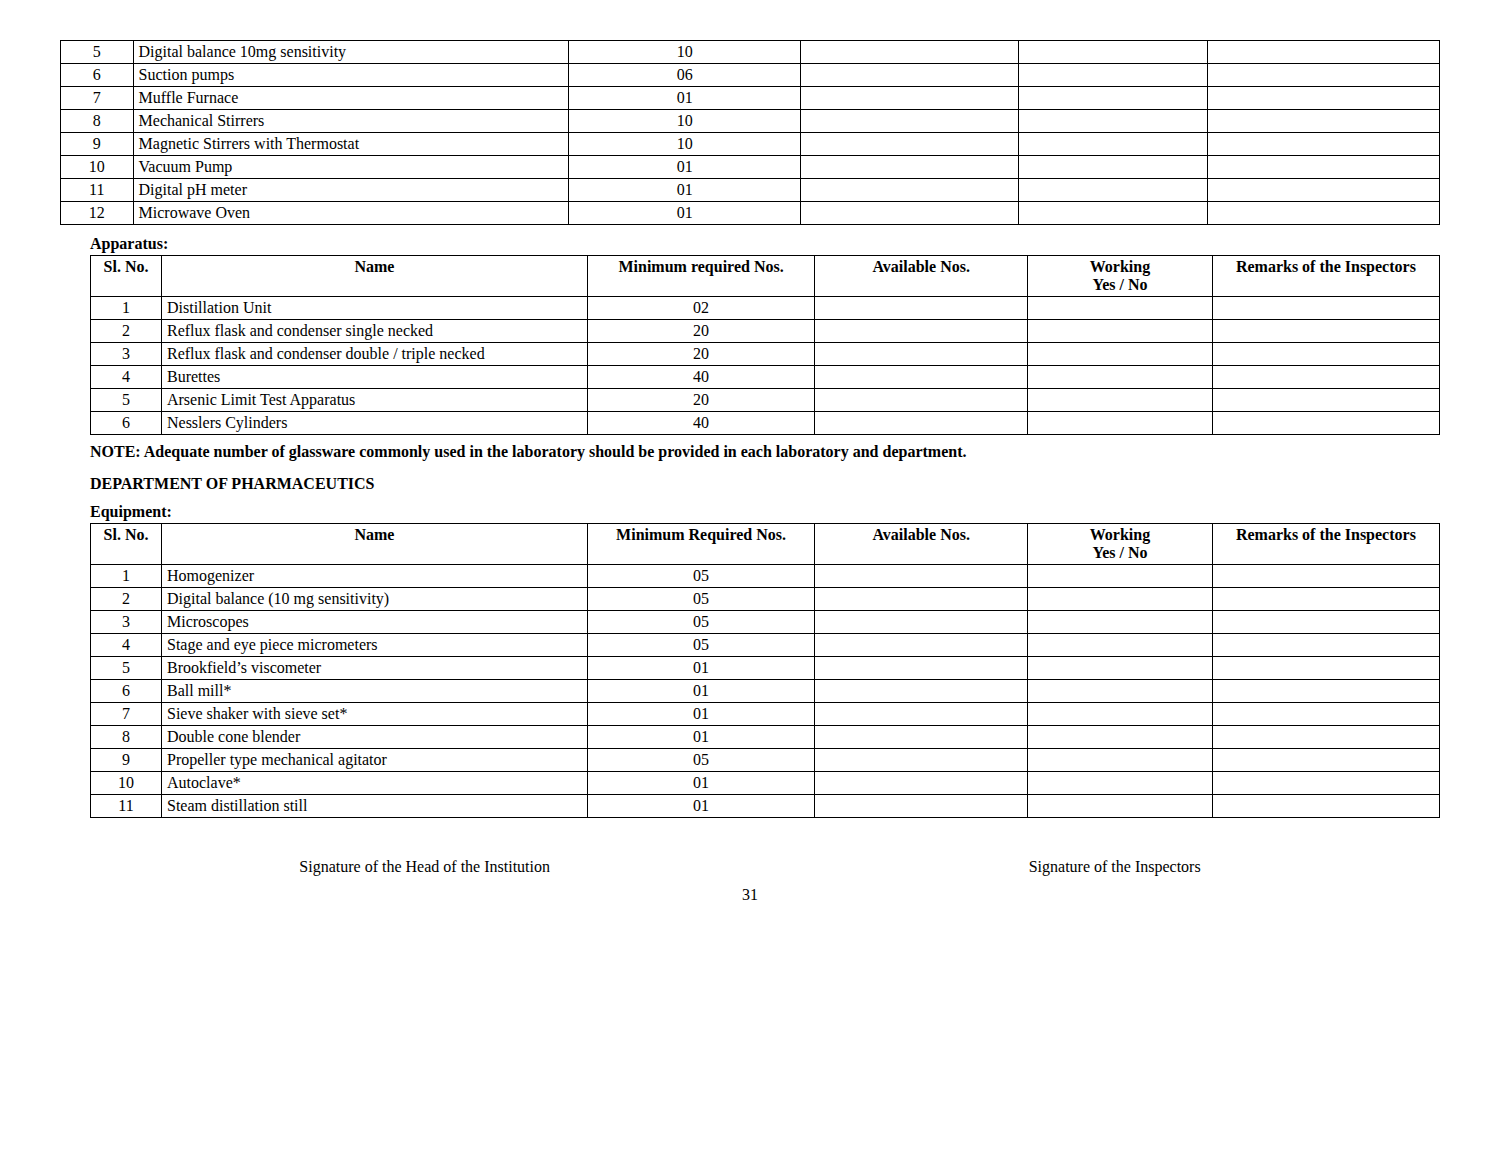| 5 | Digital balance 10mg sensitivity | 10 | | | |
| 6 | Suction pumps | 06 | | | |
| 7 | Muffle Furnace | 01 | | | |
| 8 | Mechanical Stirrers | 10 | | | |
| 9 | Magnetic Stirrers with Thermostat | 10 | | | |
| 10 | Vacuum Pump | 01 | | | |
| 11 | Digital pH meter | 01 | | | |
| 12 | Microwave Oven | 01 | | | |
Apparatus:
| Sl. No. | Name | Minimum required Nos. | Available Nos. | Working Yes / No | Remarks of the Inspectors |
| --- | --- | --- | --- | --- | --- |
| 1 | Distillation Unit | 02 | | | |
| 2 | Reflux flask and condenser single necked | 20 | | | |
| 3 | Reflux flask and condenser double / triple necked | 20 | | | |
| 4 | Burettes | 40 | | | |
| 5 | Arsenic Limit Test Apparatus | 20 | | | |
| 6 | Nesslers Cylinders | 40 | | | |
NOTE: Adequate number of glassware commonly used in the laboratory should be provided in each laboratory and department.
DEPARTMENT OF PHARMACEUTICS
Equipment:
| Sl. No. | Name | Minimum Required Nos. | Available Nos. | Working Yes / No | Remarks of the Inspectors |
| --- | --- | --- | --- | --- | --- |
| 1 | Homogenizer | 05 | | | |
| 2 | Digital balance (10 mg sensitivity) | 05 | | | |
| 3 | Microscopes | 05 | | | |
| 4 | Stage and eye piece micrometers | 05 | | | |
| 5 | Brookfield’s viscometer | 01 | | | |
| 6 | Ball mill* | 01 | | | |
| 7 | Sieve shaker with sieve set* | 01 | | | |
| 8 | Double cone blender | 01 | | | |
| 9 | Propeller type mechanical agitator | 05 | | | |
| 10 | Autoclave* | 01 | | | |
| 11 | Steam distillation still | 01 | | | |
Signature of the Head of the Institution
Signature of the Inspectors
31